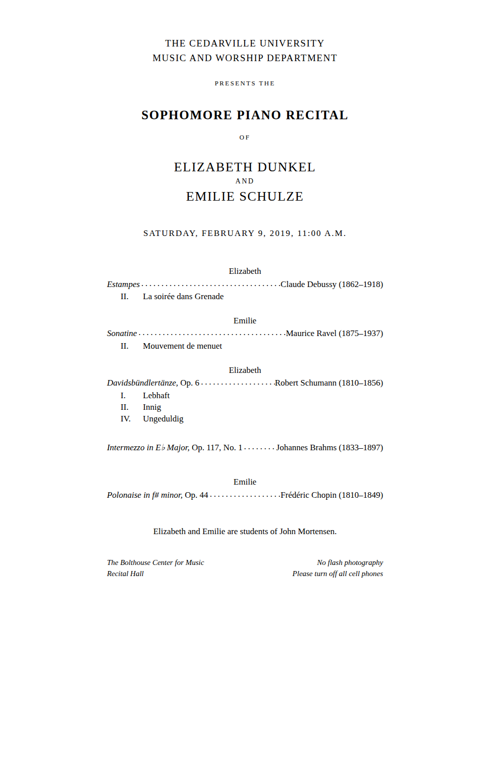The Cedarville University
Music and Worship Department
presents the
Sophomore Piano Recital
of
Elizabeth Dunkel
and
Emilie Schulze
Saturday, February 9, 2019, 11:00 a.m.
Elizabeth
Estampes ........................................................... Claude Debussy (1862–1918)
II. La soirée dans Grenade
Emilie
Sonatine ........................................................... Maurice Ravel (1875–1937)
II. Mouvement de menuet
Elizabeth
Davidsbündlertänze, Op. 6 ........................................................... Robert Schumann (1810–1856)
I. Lebhaft
II. Innig
IV. Ungeduldig
Intermezzo in E♭ Major, Op. 117, No. 1 ........................................................... Johannes Brahms (1833–1897)
Emilie
Polonaise in f# minor, Op. 44 ........................................................... Frédéric Chopin (1810–1849)
Elizabeth and Emilie are students of John Mortensen.
The Bolthouse Center for Music
Recital Hall
No flash photography
Please turn off all cell phones